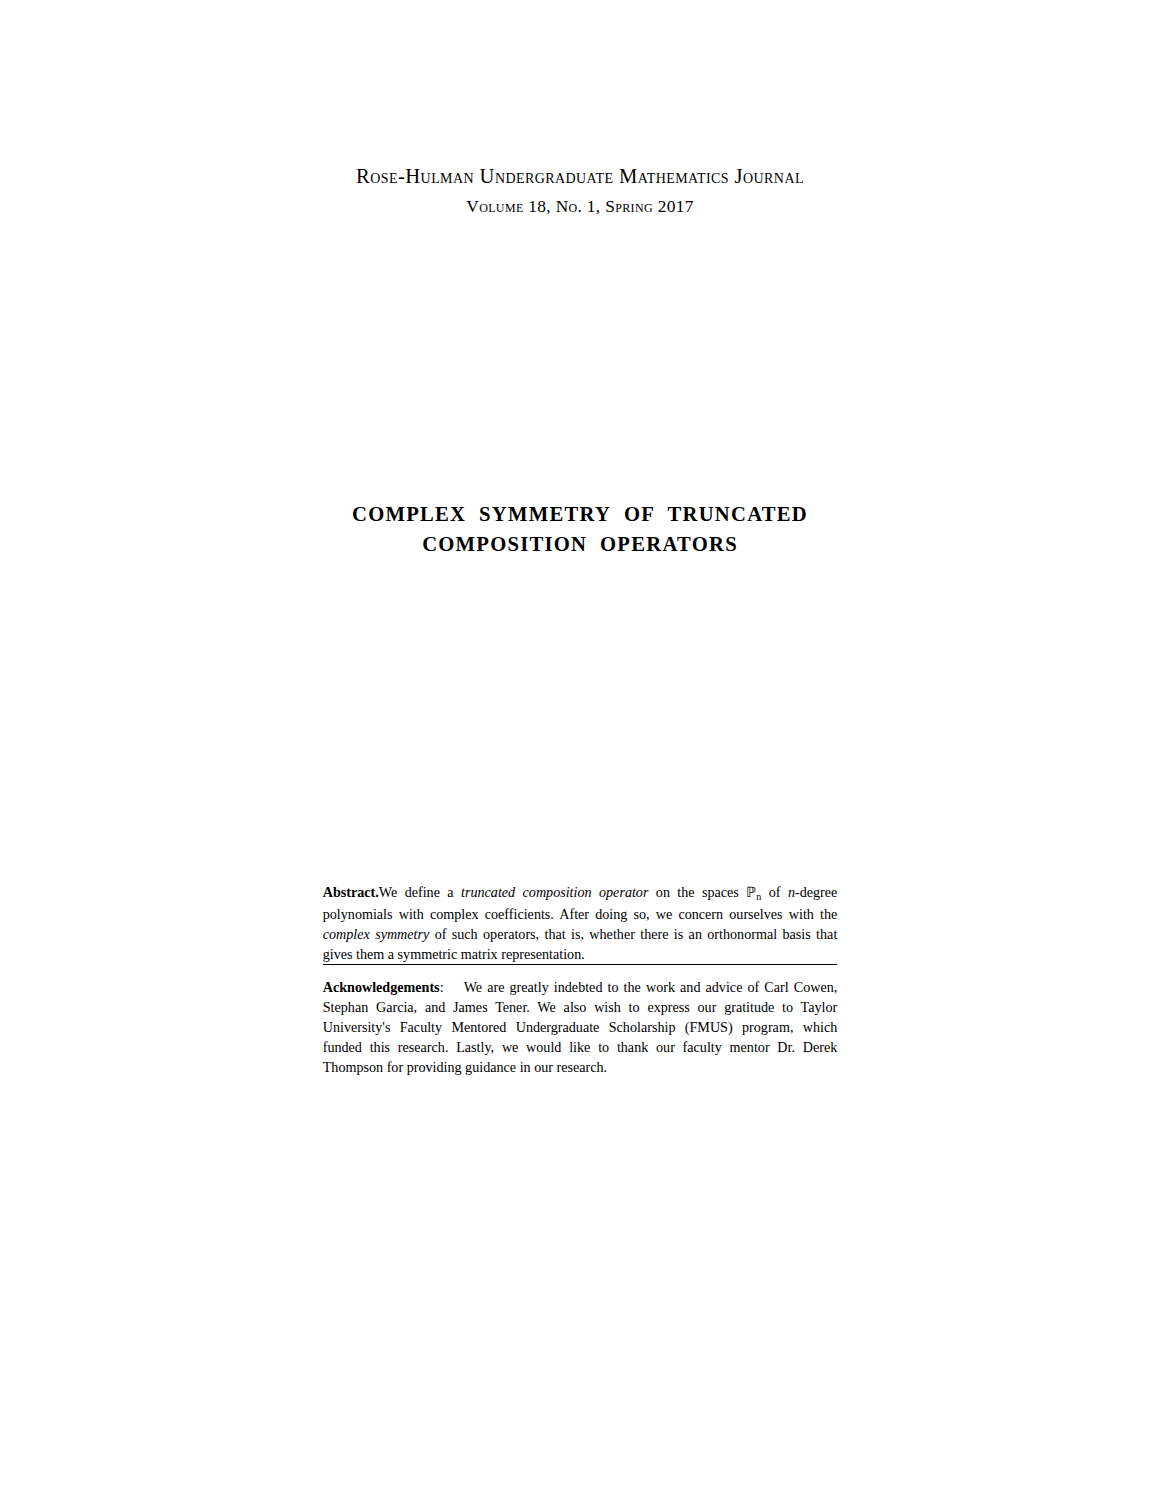Rose-Hulman Undergraduate Mathematics Journal
Volume 18, No. 1, Spring 2017
COMPLEX SYMMETRY OF TRUNCATED
COMPOSITION OPERATORS
Abstract. We define a truncated composition operator on the spaces ℙn of n-degree polynomials with complex coefficients. After doing so, we concern ourselves with the complex symmetry of such operators, that is, whether there is an orthonormal basis that gives them a symmetric matrix representation.
Acknowledgements: We are greatly indebted to the work and advice of Carl Cowen, Stephan Garcia, and James Tener. We also wish to express our gratitude to Taylor University's Faculty Mentored Undergraduate Scholarship (FMUS) program, which funded this research. Lastly, we would like to thank our faculty mentor Dr. Derek Thompson for providing guidance in our research.